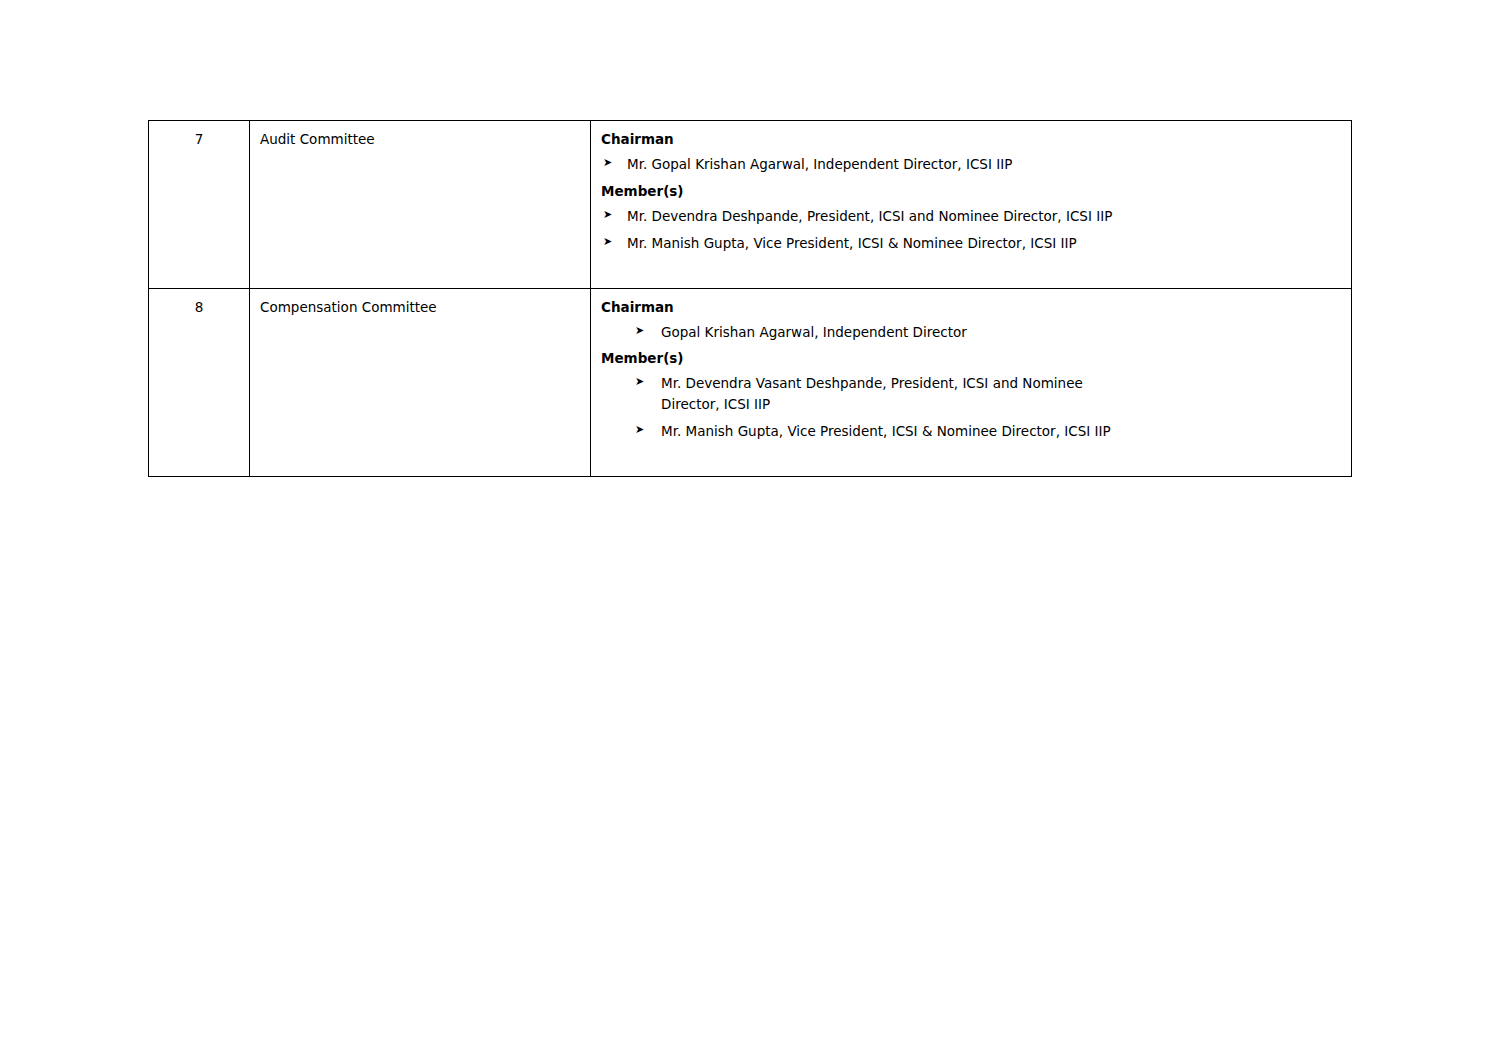| 7 | Audit Committee | Chairman Mr. Gopal Krishan Agarwal, Independent Director, ICSI IIP Member(s) Mr. Devendra Deshpande, President, ICSI and Nominee Director, ICSI IIP Mr. Manish Gupta, Vice President, ICSI & Nominee Director, ICSI IIP |
| 8 | Compensation Committee | Chairman Gopal Krishan Agarwal, Independent Director Member(s) Mr. Devendra Vasant Deshpande, President, ICSI and Nominee Director, ICSI IIP Mr. Manish Gupta, Vice President, ICSI & Nominee Director, ICSI IIP |